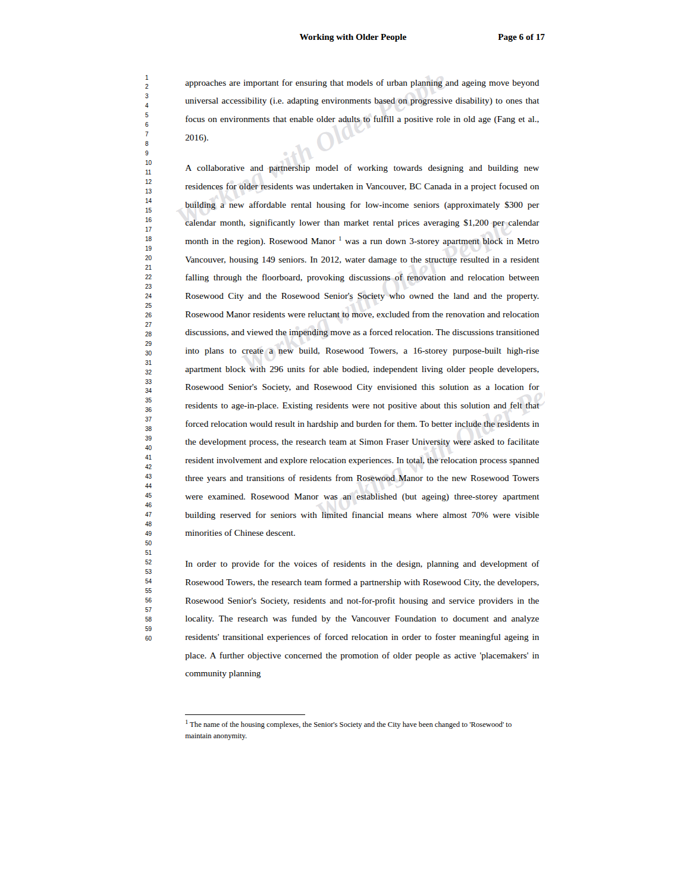Working with Older People
Page 6 of 17
1
2
3
4
5
6
7
8
9
10
11
12
13
14
15
16
17
18
19
20
21
22
23
24
25
26
27
28
29
30
31
32
33
34
35
36
37
38
39
40
41
42
43
44
45
46
47
48
49
50
51
52
53
54
55
56
57
58
59
60
Working with Older People Working with Older People Working with Older People
approaches are important for ensuring that models of urban planning and ageing move beyond universal accessibility (i.e. adapting environments based on progressive disability) to ones that focus on environments that enable older adults to fulfill a positive role in old age (Fang et al., 2016).
A collaborative and partnership model of working towards designing and building new residences for older residents was undertaken in Vancouver, BC Canada in a project focused on building a new affordable rental housing for low-income seniors (approximately $300 per calendar month, significantly lower than market rental prices averaging $1,200 per calendar month in the region). Rosewood Manor 1 was a run down 3-storey apartment block in Metro Vancouver, housing 149 seniors. In 2012, water damage to the structure resulted in a resident falling through the floorboard, provoking discussions of renovation and relocation between Rosewood City and the Rosewood Senior's Society who owned the land and the property. Rosewood Manor residents were reluctant to move, excluded from the renovation and relocation discussions, and viewed the impending move as a forced relocation. The discussions transitioned into plans to create a new build, Rosewood Towers, a 16-storey purpose-built high-rise apartment block with 296 units for able bodied, independent living older people developers, Rosewood Senior's Society, and Rosewood City envisioned this solution as a location for residents to age-in-place. Existing residents were not positive about this solution and felt that forced relocation would result in hardship and burden for them. To better include the residents in the development process, the research team at Simon Fraser University were asked to facilitate resident involvement and explore relocation experiences. In total, the relocation process spanned three years and transitions of residents from Rosewood Manor to the new Rosewood Towers were examined. Rosewood Manor was an established (but ageing) three-storey apartment building reserved for seniors with limited financial means where almost 70% were visible minorities of Chinese descent.
In order to provide for the voices of residents in the design, planning and development of Rosewood Towers, the research team formed a partnership with Rosewood City, the developers, Rosewood Senior's Society, residents and not-for-profit housing and service providers in the locality. The research was funded by the Vancouver Foundation to document and analyze residents' transitional experiences of forced relocation in order to foster meaningful ageing in place. A further objective concerned the promotion of older people as active 'placemakers' in community planning
1 The name of the housing complexes, the Senior's Society and the City have been changed to 'Rosewood' to maintain anonymity.